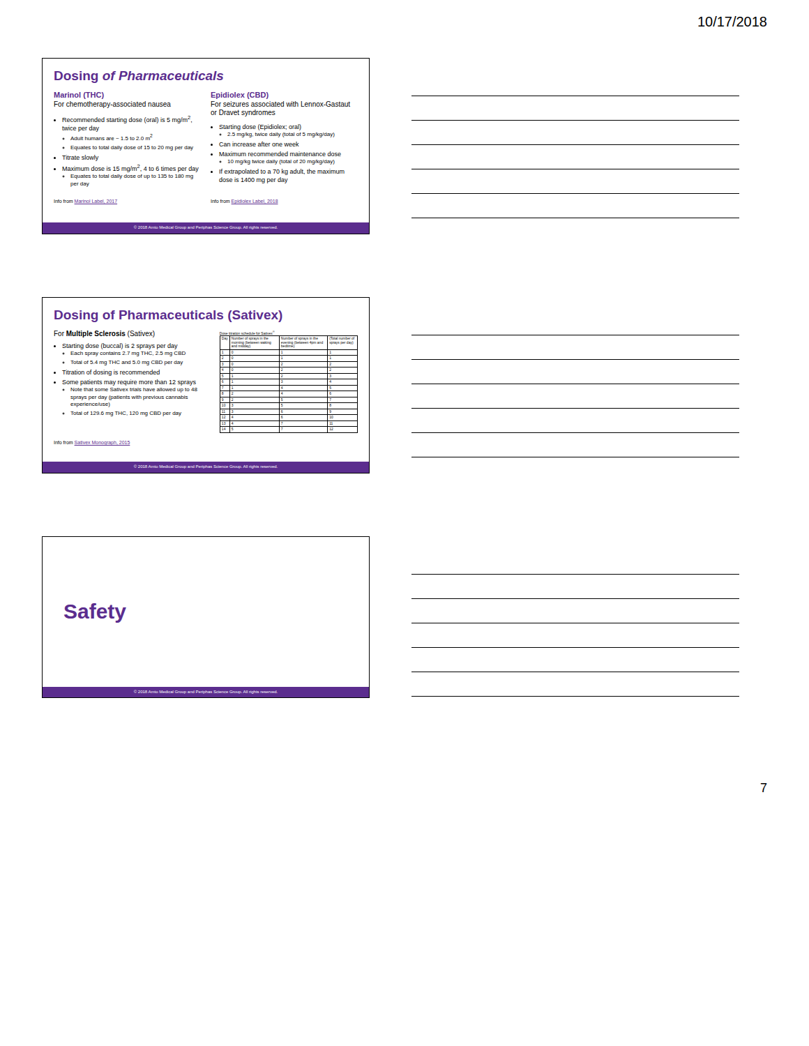10/17/2018
Dosing of Pharmaceuticals
Marinol (THC)
For chemotherapy-associated nausea
Recommended starting dose (oral) is 5 mg/m2, twice per day
Adult humans are ~ 1.5 to 2.0 m2
Equates to total daily dose of 15 to 20 mg per day
Titrate slowly
Maximum dose is 15 mg/m2, 4 to 6 times per day
Equates to total daily dose of up to 135 to 180 mg per day
Epidiolex (CBD)
For seizures associated with Lennox-Gastaut or Dravet syndromes
Starting dose (Epidiolex; oral)
2.5 mg/kg, twice daily (total of 5 mg/kg/day)
Can increase after one week
Maximum recommended maintenance dose
10 mg/kg twice daily (total of 20 mg/kg/day)
If extrapolated to a 70 kg adult, the maximum dose is 1400 mg per day
Info from Marinol Label, 2017
Info from Epidiolex Label, 2018
© 2018 Amto Medical Group and Periphas Science Group. All rights reserved.
Dosing of Pharmaceuticals (Sativex)
For Multiple Sclerosis (Sativex)
Starting dose (buccal) is 2 sprays per day
Each spray contains 2.7 mg THC, 2.5 mg CBD
Total of 5.4 mg THC and 5.0 mg CBD per day
Titration of dosing is recommended
Some patients may require more than 12 sprays
Note that some Sativex trials have allowed up to 48 sprays per day (patients with previous cannabis experience/use)
Total of 129.6 mg THC, 120 mg CBD per day
Dose titration schedule for Sativex ®
| Day | Number of sprays in the morning (between waking and midday) | Number of sprays in the evening (between 4pm and bedtime) | (Total number of sprays per day) |
| --- | --- | --- | --- |
| 1 | 0 | 1 | 1 |
| 2 | 0 | 1 | 1 |
| 3 | 0 | 2 | 2 |
| 4 | 0 | 2 | 2 |
| 5 | 1 | 2 | 3 |
| 6 | 1 | 3 | 4 |
| 7 | 1 | 4 | 5 |
| 8 | 2 | 4 | 6 |
| 9 | 2 | 5 | 7 |
| 10 | 3 | 5 | 8 |
| 11 | 3 | 6 | 9 |
| 12 | 4 | 6 | 10 |
| 13 | 4 | 7 | 11 |
| 14 | 5 | 7 | 12 |
Info from Sativex Monograph, 2015
© 2018 Amto Medical Group and Periphas Science Group. All rights reserved.
Safety
© 2018 Amto Medical Group and Periphas Science Group. All rights reserved.
7